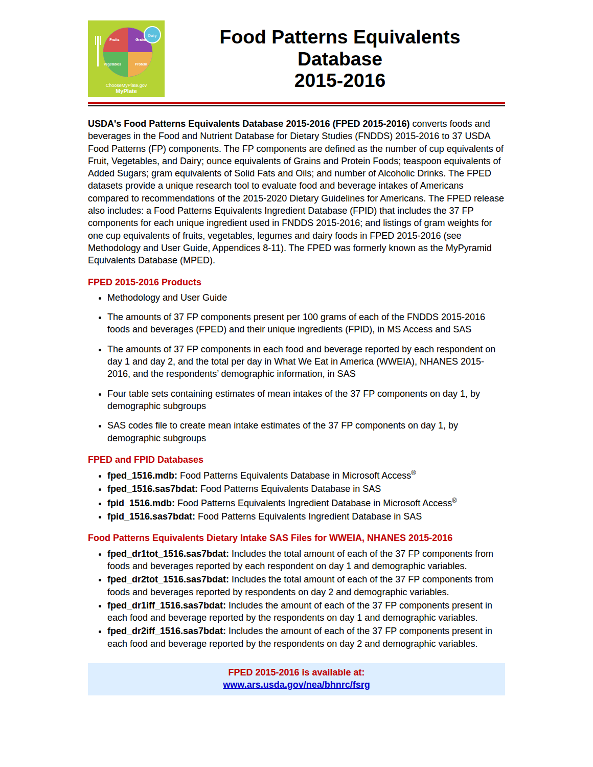Dairy Fruits Grains Vegetables Protein ChooseMyPlate.gov MyPlate
Food Patterns Equivalents Database
2015-2016
USDA's Food Patterns Equivalents Database 2015-2016 (FPED 2015-2016) converts foods and beverages in the Food and Nutrient Database for Dietary Studies (FNDDS) 2015-2016 to 37 USDA Food Patterns (FP) components. The FP components are defined as the number of cup equivalents of Fruit, Vegetables, and Dairy; ounce equivalents of Grains and Protein Foods; teaspoon equivalents of Added Sugars; gram equivalents of Solid Fats and Oils; and number of Alcoholic Drinks. The FPED datasets provide a unique research tool to evaluate food and beverage intakes of Americans compared to recommendations of the 2015-2020 Dietary Guidelines for Americans. The FPED release also includes: a Food Patterns Equivalents Ingredient Database (FPID) that includes the 37 FP components for each unique ingredient used in FNDDS 2015-2016; and listings of gram weights for one cup equivalents of fruits, vegetables, legumes and dairy foods in FPED 2015-2016 (see Methodology and User Guide, Appendices 8-11). The FPED was formerly known as the MyPyramid Equivalents Database (MPED).
FPED 2015-2016 Products
Methodology and User Guide
The amounts of 37 FP components present per 100 grams of each of the FNDDS 2015-2016 foods and beverages (FPED) and their unique ingredients (FPID), in MS Access and SAS
The amounts of 37 FP components in each food and beverage reported by each respondent on day 1 and day 2, and the total per day in What We Eat in America (WWEIA), NHANES 2015-2016, and the respondents’ demographic information, in SAS
Four table sets containing estimates of mean intakes of the 37 FP components on day 1, by demographic subgroups
SAS codes file to create mean intake estimates of the 37 FP components on day 1, by demographic subgroups
FPED and FPID Databases
fped_1516.mdb: Food Patterns Equivalents Database in Microsoft Access®
fped_1516.sas7bdat: Food Patterns Equivalents Database in SAS
fpid_1516.mdb: Food Patterns Equivalents Ingredient Database in Microsoft Access®
fpid_1516.sas7bdat: Food Patterns Equivalents Ingredient Database in SAS
Food Patterns Equivalents Dietary Intake SAS Files for WWEIA, NHANES 2015-2016
fped_dr1tot_1516.sas7bdat: Includes the total amount of each of the 37 FP components from foods and beverages reported by each respondent on day 1 and demographic variables.
fped_dr2tot_1516.sas7bdat: Includes the total amount of each of the 37 FP components from foods and beverages reported by respondents on day 2 and demographic variables.
fped_dr1iff_1516.sas7bdat: Includes the amount of each of the 37 FP components present in each food and beverage reported by the respondents on day 1 and demographic variables.
fped_dr2iff_1516.sas7bdat: Includes the amount of each of the 37 FP components present in each food and beverage reported by the respondents on day 2 and demographic variables.
FPED 2015-2016 is available at:
www.ars.usda.gov/nea/bhnrc/fsrg